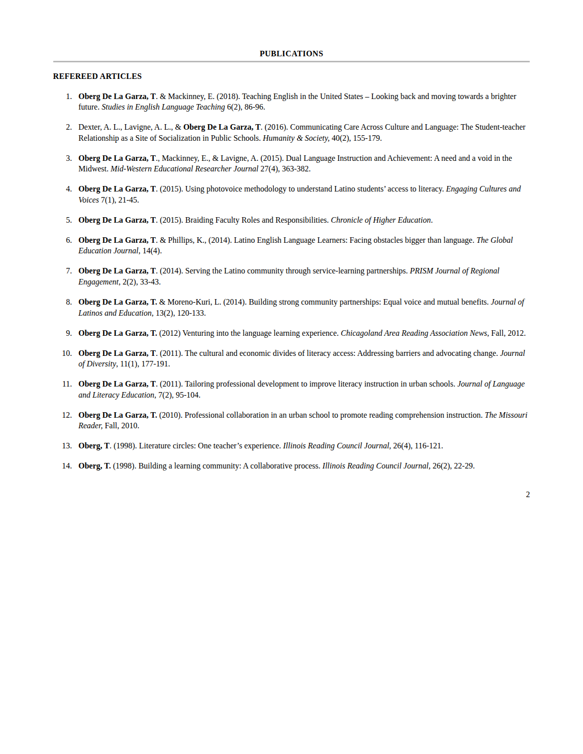PUBLICATIONS
REFEREED ARTICLES
Oberg De La Garza, T. & Mackinney, E. (2018). Teaching English in the United States – Looking back and moving towards a brighter future. Studies in English Language Teaching 6(2), 86-96.
Dexter, A. L., Lavigne, A. L., & Oberg De La Garza, T. (2016). Communicating Care Across Culture and Language: The Student-teacher Relationship as a Site of Socialization in Public Schools. Humanity & Society, 40(2), 155-179.
Oberg De La Garza, T., Mackinney, E., & Lavigne, A. (2015). Dual Language Instruction and Achievement: A need and a void in the Midwest. Mid-Western Educational Researcher Journal 27(4), 363-382.
Oberg De La Garza, T. (2015). Using photovoice methodology to understand Latino students’ access to literacy. Engaging Cultures and Voices 7(1), 21-45.
Oberg De La Garza, T. (2015). Braiding Faculty Roles and Responsibilities. Chronicle of Higher Education.
Oberg De La Garza, T. & Phillips, K., (2014). Latino English Language Learners: Facing obstacles bigger than language. The Global Education Journal, 14(4).
Oberg De La Garza, T. (2014). Serving the Latino community through service-learning partnerships. PRISM Journal of Regional Engagement, 2(2), 33-43.
Oberg De La Garza, T. & Moreno-Kuri, L. (2014). Building strong community partnerships: Equal voice and mutual benefits. Journal of Latinos and Education, 13(2), 120-133.
Oberg De La Garza, T. (2012) Venturing into the language learning experience. Chicagoland Area Reading Association News, Fall, 2012.
Oberg De La Garza, T. (2011). The cultural and economic divides of literacy access: Addressing barriers and advocating change. Journal of Diversity, 11(1), 177-191.
Oberg De La Garza, T. (2011). Tailoring professional development to improve literacy instruction in urban schools. Journal of Language and Literacy Education, 7(2), 95-104.
Oberg De La Garza, T. (2010). Professional collaboration in an urban school to promote reading comprehension instruction. The Missouri Reader, Fall, 2010.
Oberg, T. (1998). Literature circles: One teacher’s experience. Illinois Reading Council Journal, 26(4), 116-121.
Oberg, T. (1998). Building a learning community: A collaborative process. Illinois Reading Council Journal, 26(2), 22-29.
2